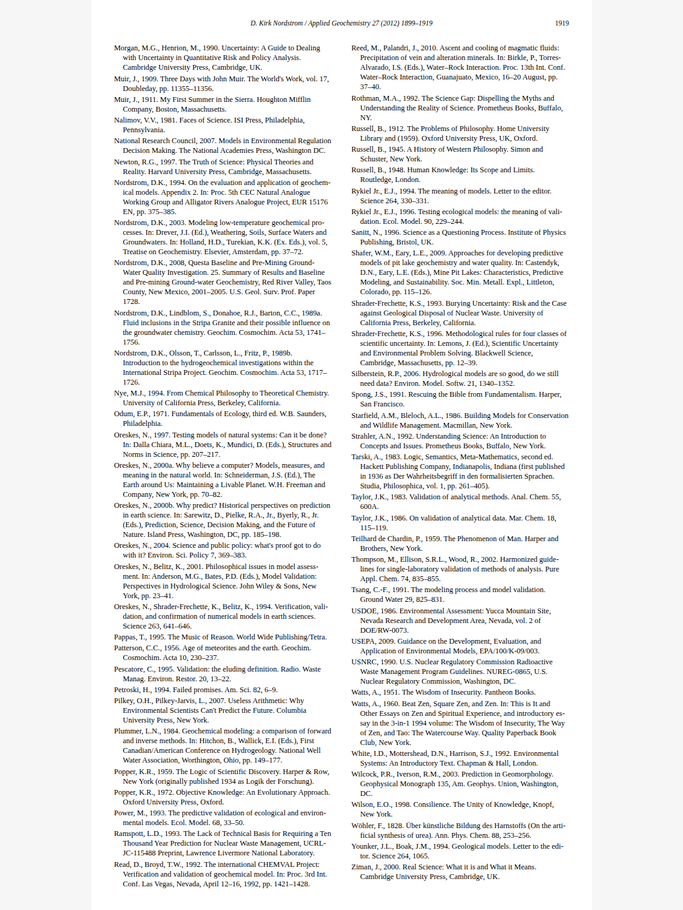D. Kirk Nordstrom / Applied Geochemistry 27 (2012) 1899–1919 1919
Morgan, M.G., Henrion, M., 1990. Uncertainty: A Guide to Dealing with Uncertainty in Quantitative Risk and Policy Analysis. Cambridge University Press, Cambridge, UK.
Muir, J., 1909. Three Days with John Muir. The World's Work, vol. 17, Doubleday, pp. 11355–11356.
Muir, J., 1911. My First Summer in the Sierra. Houghton Mifflin Company, Boston, Massachusetts.
Nalimov, V.V., 1981. Faces of Science. ISI Press, Philadelphia, Pennsylvania.
National Research Council, 2007. Models in Environmental Regulation Decision Making. The National Academies Press, Washington DC.
Newton, R.G., 1997. The Truth of Science: Physical Theories and Reality. Harvard University Press, Cambridge, Massachusetts.
Nordstrom, D.K., 1994. On the evaluation and application of geochemical models. Appendix 2. In: Proc. 5th CEC Natural Analogue Working Group and Alligator Rivers Analogue Project, EUR 15176 EN, pp. 375–385.
Nordstrom, D.K., 2003. Modeling low-temperature geochemical processes. In: Drever, J.I. (Ed.), Weathering, Soils, Surface Waters and Groundwaters. In: Holland, H.D., Turekian, K.K. (Ex. Eds.), vol. 5, Treatise on Geochemistry. Elsevier, Amsterdam, pp. 37–72.
Nordstrom, D.K., 2008, Questa Baseline and Pre-Mining Ground-Water Quality Investigation. 25. Summary of Results and Baseline and Pre-mining Ground-water Geochemistry, Red River Valley, Taos County, New Mexico, 2001–2005. U.S. Geol. Surv. Prof. Paper 1728.
Nordstrom, D.K., Lindblom, S., Donahoe, R.J., Barton, C.C., 1989a. Fluid inclusions in the Stripa Granite and their possible influence on the groundwater chemistry. Geochim. Cosmochim. Acta 53, 1741–1756.
Nordstrom, D.K., Olsson, T., Carlsson, L., Fritz, P., 1989b. Introduction to the hydrogeochemical investigations within the International Stripa Project. Geochim. Cosmochim. Acta 53, 1717–1726.
Nye, M.J., 1994. From Chemical Philosophy to Theoretical Chemistry. University of California Press, Berkeley, California.
Odum, E.P., 1971. Fundamentals of Ecology, third ed. W.B. Saunders, Philadelphia.
Oreskes, N., 1997. Testing models of natural systems: Can it be done? In: Dalla Chiara, M.L., Doets, K., Mundici, D. (Eds.), Structures and Norms in Science, pp. 207–217.
Oreskes, N., 2000a. Why believe a computer? Models, measures, and meaning in the natural world. In: Schneiderman, J.S. (Ed.), The Earth around Us: Maintaining a Livable Planet. W.H. Freeman and Company, New York, pp. 70–82.
Oreskes, N., 2000b. Why predict? Historical perspectives on prediction in earth science. In: Sarewitz, D., Pielke, R.A., Jr., Byerly, R., Jr. (Eds.), Prediction, Science, Decision Making, and the Future of Nature. Island Press, Washington, DC, pp. 185–198.
Oreskes, N., 2004. Science and public policy: what's proof got to do with it? Environ. Sci. Policy 7, 369–383.
Oreskes, N., Belitz, K., 2001. Philosophical issues in model assessment. In: Anderson, M.G., Bates, P.D. (Eds.), Model Validation: Perspectives in Hydrological Science. John Wiley & Sons, New York, pp. 23–41.
Oreskes, N., Shrader-Frechette, K., Belitz, K., 1994. Verification, validation, and confirmation of numerical models in earth sciences. Science 263, 641–646.
Pappas, T., 1995. The Music of Reason. World Wide Publishing/Tetra.
Patterson, C.C., 1956. Age of meteorites and the earth. Geochim. Cosmochim. Acta 10, 230–237.
Pescatore, C., 1995. Validation: the eluding definition. Radio. Waste Manag. Environ. Restor. 20, 13–22.
Petroski, H., 1994. Failed promises. Am. Sci. 82, 6–9.
Pilkey, O.H., Pilkey-Jarvis, L., 2007. Useless Arithmetic: Why Environmental Scientists Can't Predict the Future. Columbia University Press, New York.
Plummer, L.N., 1984. Geochemical modeling: a comparison of forward and inverse methods. In: Hitchon, B., Wallick, E.I. (Eds.), First Canadian/American Conference on Hydrogeology. National Well Water Association, Worthington, Ohio, pp. 149–177.
Popper, K.R., 1959. The Logic of Scientific Discovery. Harper & Row, New York (originally published 1934 as Logik der Forschung).
Popper, K.R., 1972. Objective Knowledge: An Evolutionary Approach. Oxford University Press, Oxford.
Power, M., 1993. The predictive validation of ecological and environmental models. Ecol. Model. 68, 33–50.
Ramspott, L.D., 1993. The Lack of Technical Basis for Requiring a Ten Thousand Year Prediction for Nuclear Waste Management, UCRL-JC-115488 Preprint, Lawrence Livermore National Laboratory.
Read, D., Broyd, T.W., 1992. The international CHEMVAL Project: Verification and validation of geochemical model. In: Proc. 3rd Int. Conf. Las Vegas, Nevada, April 12–16, 1992, pp. 1421–1428.
Reed, M., Palandri, J., 2010. Ascent and cooling of magmatic fluids: Precipitation of vein and alteration minerals. In: Birkle, P., Torres-Alvarado, I.S. (Eds.), Water–Rock Interaction. Proc. 13th Int. Conf. Water–Rock Interaction, Guanajuato, Mexico, 16–20 August, pp. 37–40.
Rothman, M.A., 1992. The Science Gap: Dispelling the Myths and Understanding the Reality of Science. Prometheus Books, Buffalo, NY.
Russell, B., 1912. The Problems of Philosophy. Home University Library and (1959). Oxford University Press, UK, Oxford.
Russell, B., 1945. A History of Western Philosophy. Simon and Schuster, New York.
Russell, B., 1948. Human Knowledge: Its Scope and Limits. Routledge, London.
Rykiel Jr., E.J., 1994. The meaning of models. Letter to the editor. Science 264, 330–331.
Rykiel Jr., E.J., 1996. Testing ecological models: the meaning of validation. Ecol. Model. 90, 229–244.
Sanitt, N., 1996. Science as a Questioning Process. Institute of Physics Publishing, Bristol, UK.
Shafer, W.M., Eary, L.E., 2009. Approaches for developing predictive models of pit lake geochemistry and water quality. In: Castendyk, D.N., Eary, L.E. (Eds.), Mine Pit Lakes: Characteristics, Predictive Modeling, and Sustainability. Soc. Min. Metall. Expl., Littleton, Colorado, pp. 115–126.
Shrader-Frechette, K.S., 1993. Burying Uncertainty: Risk and the Case against Geological Disposal of Nuclear Waste. University of California Press, Berkeley, California.
Shrader-Frechette, K.S., 1996. Methodological rules for four classes of scientific uncertainty. In: Lemons, J. (Ed.), Scientific Uncertainty and Environmental Problem Solving. Blackwell Science, Cambridge, Massachusetts, pp. 12–39.
Silberstein, R.P., 2006. Hydrological models are so good, do we still need data? Environ. Model. Softw. 21, 1340–1352.
Spong, J.S., 1991. Rescuing the Bible from Fundamentalism. Harper, San Francisco.
Starfield, A.M., Bleloch, A.L., 1986. Building Models for Conservation and Wildlife Management. Macmillan, New York.
Strahler, A.N., 1992. Understanding Science: An Introduction to Concepts and Issues. Prometheus Books, Buffalo, New York.
Tarski, A., 1983. Logic, Semantics, Meta-Mathematics, second ed. Hackett Publishing Company, Indianapolis, Indiana (first published in 1936 as Der Wahrheitsbegriff in den formalisierten Sprachen. Studia, Philosophica, vol. 1, pp. 261–405).
Taylor, J.K., 1983. Validation of analytical methods. Anal. Chem. 55, 600A.
Taylor, J.K., 1986. On validation of analytical data. Mar. Chem. 18, 115–119.
Teilhard de Chardin, P., 1959. The Phenomenon of Man. Harper and Brothers, New York.
Thompson, M., Ellison, S.R.L., Wood, R., 2002. Harmonized guidelines for single-laboratory validation of methods of analysis. Pure Appl. Chem. 74, 835–855.
Tsang, C.-F., 1991. The modeling process and model validation. Ground Water 29, 825–831.
USDOE, 1986. Environmental Assessment: Yucca Mountain Site, Nevada Research and Development Area, Nevada, vol. 2 of DOE/RW-0073.
USEPA, 2009. Guidance on the Development, Evaluation, and Application of Environmental Models, EPA/100/K-09/003.
USNRC, 1990. U.S. Nuclear Regulatory Commission Radioactive Waste Management Program Guidelines. NUREG-0865, U.S. Nuclear Regulatory Commission, Washington, DC.
Watts, A., 1951. The Wisdom of Insecurity. Pantheon Books.
Watts, A., 1960. Beat Zen, Square Zen, and Zen. In: This is It and Other Essays on Zen and Spiritual Experience, and introductory essay in the 3-in-1 1994 volume: The Wisdom of Insecurity, The Way of Zen, and Tao: The Watercourse Way. Quality Paperback Book Club, New York.
White, I.D., Mottershead, D.N., Harrison, S.J., 1992. Environmental Systems: An Introductory Text. Chapman & Hall, London.
Wilcock, P.R., Iverson, R.M., 2003. Prediction in Geomorphology. Geophysical Monograph 135, Am. Geophys. Union, Washington, DC.
Wilson, E.O., 1998. Consilience. The Unity of Knowledge, Knopf, New York.
Wöhler, F., 1828. Über künstliche Bildung des Harnstoffs (On the artificial synthesis of urea). Ann. Phys. Chem. 88, 253–256.
Younker, J.L., Boak, J.M., 1994. Geological models. Letter to the editor. Science 264, 1065.
Ziman, J., 2000. Real Science: What it is and What it Means. Cambridge University Press, Cambridge, UK.